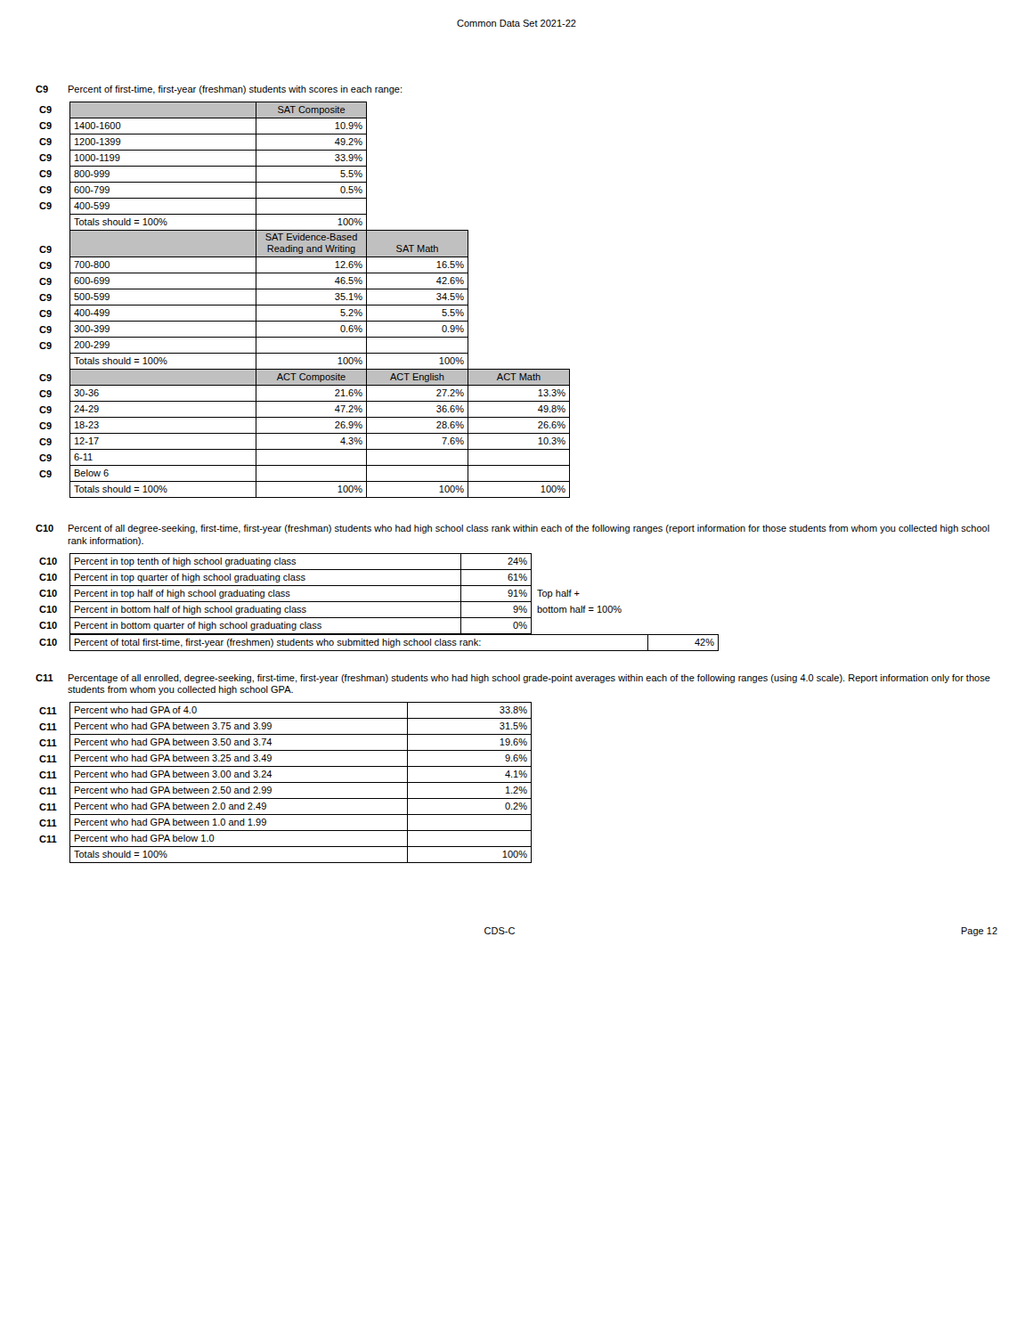Common Data Set 2021-22
C9
Percent of first-time, first-year (freshman) students with scores in each range:
| C9 | | SAT Composite |
| C9 | 1400-1600 | 10.9% |
| C9 | 1200-1399 | 49.2% |
| C9 | 1000-1199 | 33.9% |
| C9 | 800-999 | 5.5% |
| C9 | 600-799 | 0.5% |
| C9 | 400-599 | |
| | Totals should = 100% | 100% |
| C9 | | SAT Evidence-Based Reading and Writing | SAT Math |
| C9 | 700-800 | 12.6% | 16.5% |
| C9 | 600-699 | 46.5% | 42.6% |
| C9 | 500-599 | 35.1% | 34.5% |
| C9 | 400-499 | 5.2% | 5.5% |
| C9 | 300-399 | 0.6% | 0.9% |
| C9 | 200-299 | | |
| | Totals should = 100% | 100% | 100% |
| C9 | | ACT Composite | ACT English | ACT Math |
| C9 | 30-36 | 21.6% | 27.2% | 13.3% |
| C9 | 24-29 | 47.2% | 36.6% | 49.8% |
| C9 | 18-23 | 26.9% | 28.6% | 26.6% |
| C9 | 12-17 | 4.3% | 7.6% | 10.3% |
| C9 | 6-11 | | | |
| C9 | Below 6 | | | |
| | Totals should = 100% | 100% | 100% | 100% |
C10
Percent of all degree-seeking, first-time, first-year (freshman) students who had high school class rank within each of the following ranges (report information for those students from whom you collected high school rank information).
| C10 | Percent in top tenth of high school graduating class | 24% | |
| C10 | Percent in top quarter of high school graduating class | 61% | |
| C10 | Percent in top half of high school graduating class | 91% | Top half + |
| C10 | Percent in bottom half of high school graduating class | 9% | bottom half = 100% |
| C10 | Percent in bottom quarter of high school graduating class | 0% | |
| C10 | Percent of total first-time, first-year (freshmen) students who submitted high school class rank: | 42% |
C11
Percentage of all enrolled, degree-seeking, first-time, first-year (freshman) students who had high school grade-point averages within each of the following ranges (using 4.0 scale). Report information only for those students from whom you collected high school GPA.
| C11 | Percent who had GPA of 4.0 | 33.8% |
| C11 | Percent who had GPA between 3.75 and 3.99 | 31.5% |
| C11 | Percent who had GPA between 3.50 and 3.74 | 19.6% |
| C11 | Percent who had GPA between 3.25 and 3.49 | 9.6% |
| C11 | Percent who had GPA between 3.00 and 3.24 | 4.1% |
| C11 | Percent who had GPA between 2.50 and 2.99 | 1.2% |
| C11 | Percent who had GPA between 2.0 and 2.49 | 0.2% |
| C11 | Percent who had GPA between 1.0 and 1.99 | |
| C11 | Percent who had GPA below 1.0 | |
| | Totals should = 100% | 100% |
CDS-C
Page 12